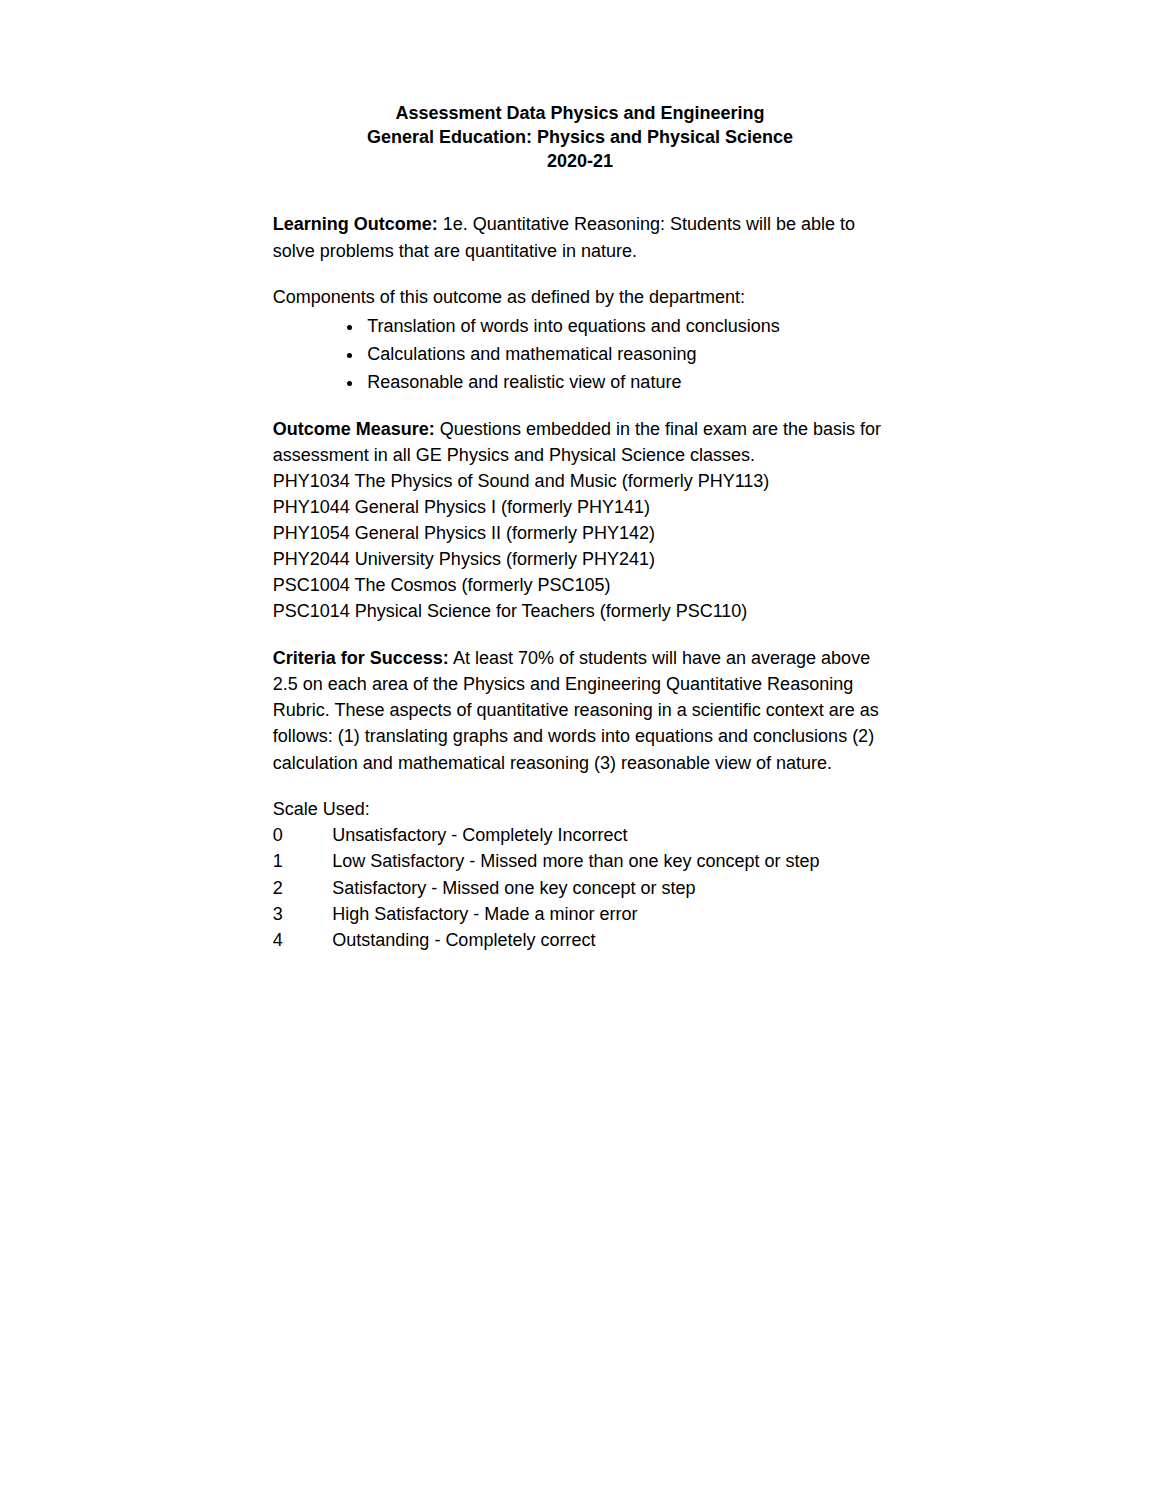Assessment Data Physics and Engineering
General Education: Physics and Physical Science
2020-21
Learning Outcome: 1e. Quantitative Reasoning: Students will be able to solve problems that are quantitative in nature.
Components of this outcome as defined by the department:
Translation of words into equations and conclusions
Calculations and mathematical reasoning
Reasonable and realistic view of nature
Outcome Measure: Questions embedded in the final exam are the basis for assessment in all GE Physics and Physical Science classes.
PHY1034 The Physics of Sound and Music (formerly PHY113)
PHY1044 General Physics I (formerly PHY141)
PHY1054 General Physics II (formerly PHY142)
PHY2044 University Physics (formerly PHY241)
PSC1004 The Cosmos (formerly PSC105)
PSC1014 Physical Science for Teachers (formerly PSC110)
Criteria for Success: At least 70% of students will have an average above 2.5 on each area of the Physics and Engineering Quantitative Reasoning Rubric. These aspects of quantitative reasoning in a scientific context are as follows: (1) translating graphs and words into equations and conclusions (2) calculation and mathematical reasoning (3) reasonable view of nature.
Scale Used:
0 Unsatisfactory - Completely Incorrect
1 Low Satisfactory - Missed more than one key concept or step
2 Satisfactory - Missed one key concept or step
3 High Satisfactory - Made a minor error
4 Outstanding - Completely correct